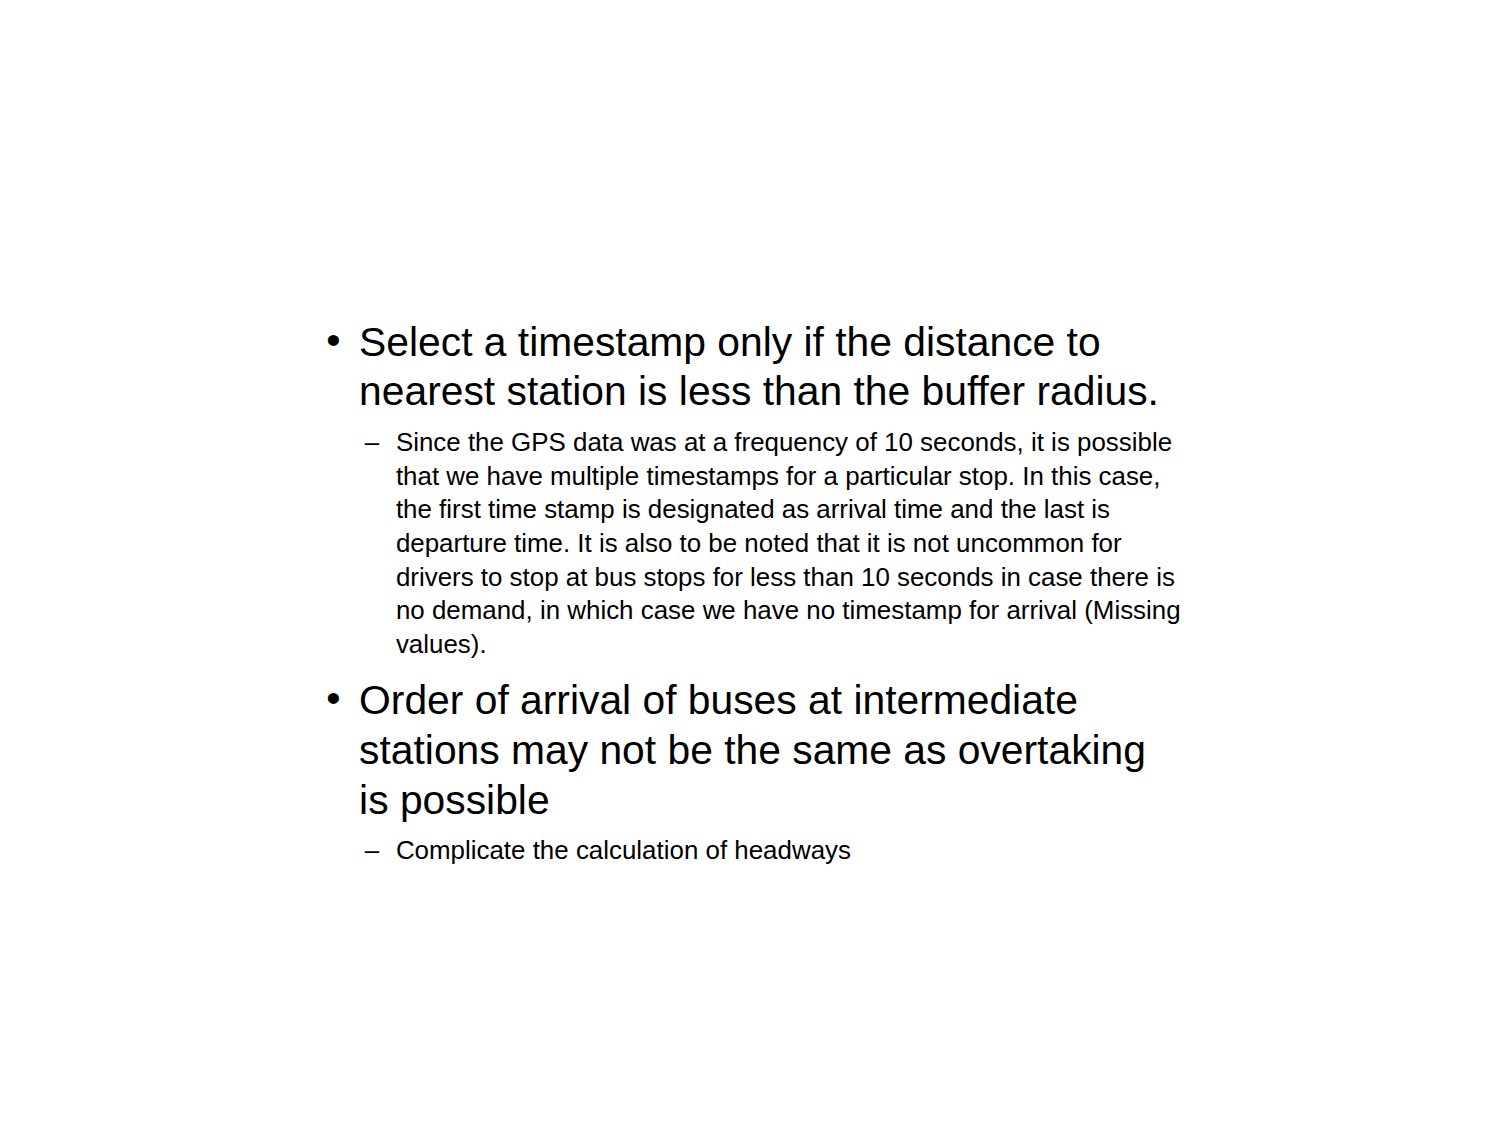Select a timestamp only if the distance to nearest station is less than the buffer radius.
Since the GPS data was at a frequency of 10 seconds, it is possible that we have multiple timestamps for a particular stop. In this case, the first time stamp is designated as arrival time and the last is departure time. It is also to be noted that it is not uncommon for drivers to stop at bus stops for less than 10 seconds in case there is no demand, in which case we have no timestamp for arrival (Missing values).
Order of arrival of buses at intermediate stations may not be the same as overtaking is possible
Complicate the calculation of headways